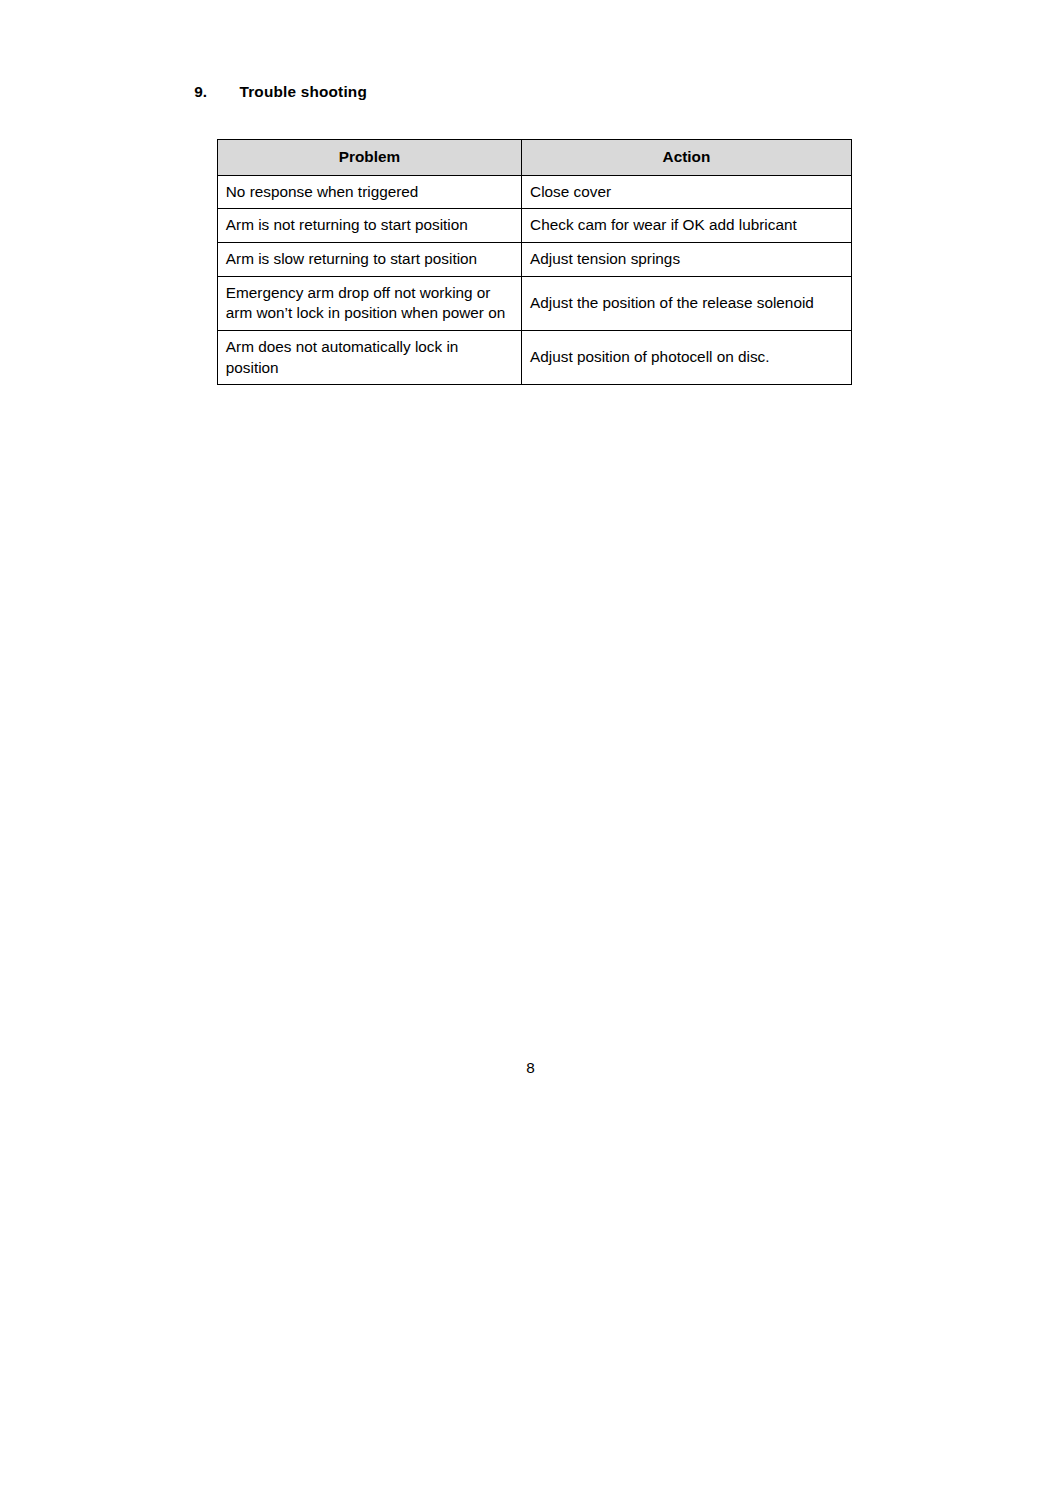9. Trouble shooting
| Problem | Action |
| --- | --- |
| No response when triggered | Close cover |
| Arm is not returning to start position | Check cam for wear if OK add lubricant |
| Arm is slow returning to start position | Adjust tension springs |
| Emergency arm drop off not working or arm won’t lock in position when power on | Adjust the position of the release solenoid |
| Arm does not automatically lock in position | Adjust position of photocell on disc. |
8